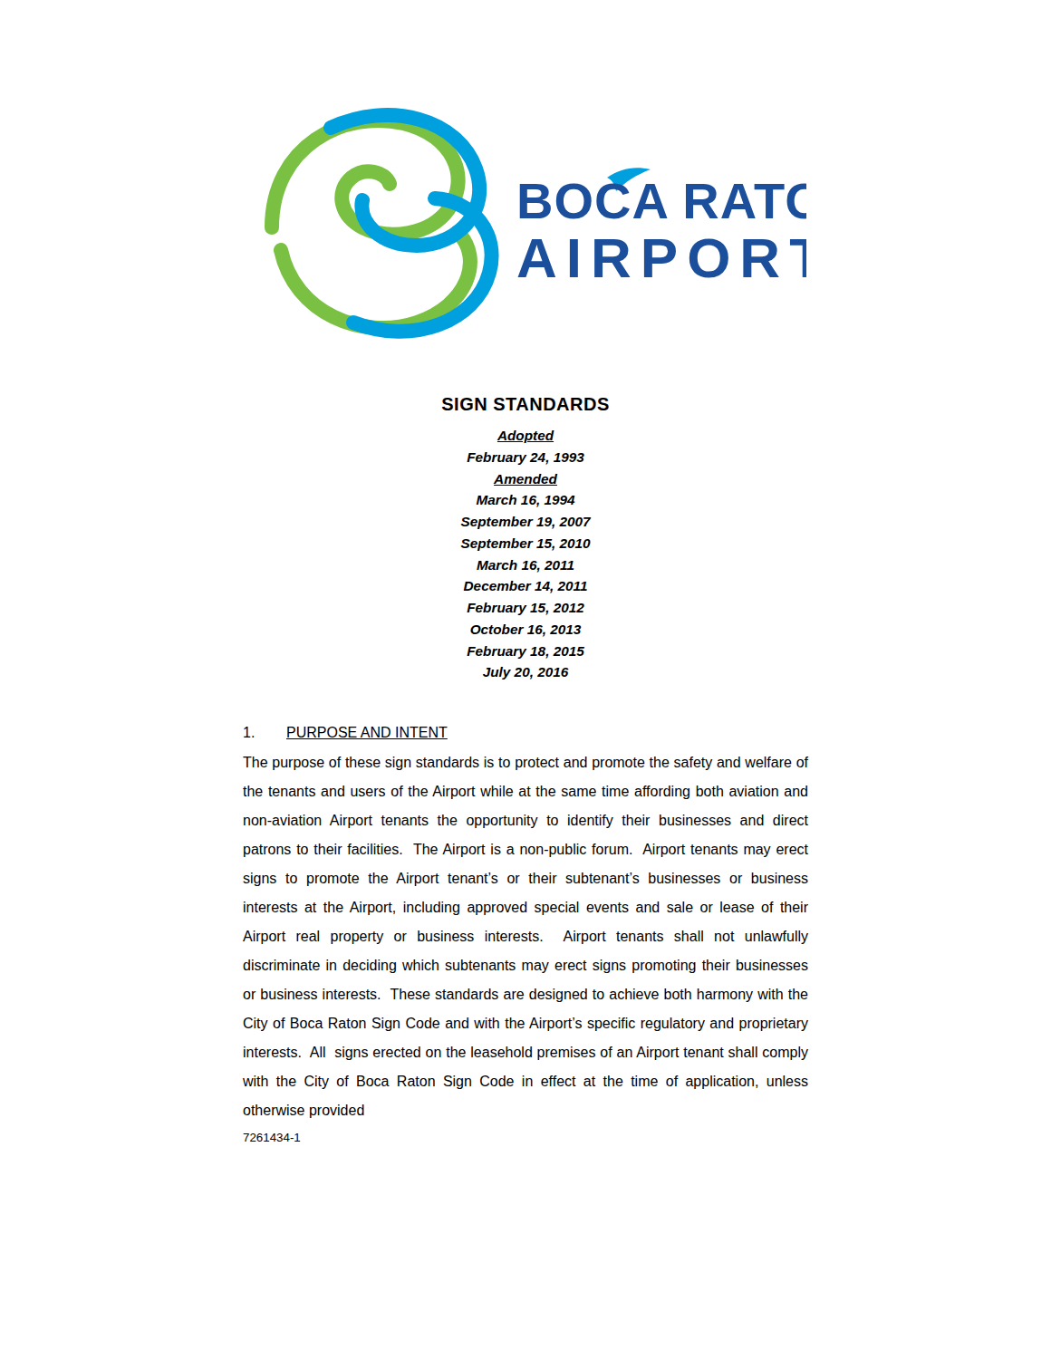BOCA RATON AIRPORT
SIGN STANDARDS
Adopted
February 24, 1993
Amended
March 16, 1994
September 19, 2007
September 15, 2010
March 16, 2011
December 14, 2011
February 15, 2012
October 16, 2013
February 18, 2015
July 20, 2016
1. PURPOSE AND INTENT
The purpose of these sign standards is to protect and promote the safety and welfare of the tenants and users of the Airport while at the same time affording both aviation and non-aviation Airport tenants the opportunity to identify their businesses and direct patrons to their facilities. The Airport is a non-public forum. Airport tenants may erect signs to promote the Airport tenant’s or their subtenant’s businesses or business interests at the Airport, including approved special events and sale or lease of their Airport real property or business interests. Airport tenants shall not unlawfully discriminate in deciding which subtenants may erect signs promoting their businesses or business interests. These standards are designed to achieve both harmony with the City of Boca Raton Sign Code and with the Airport’s specific regulatory and proprietary interests. All signs erected on the leasehold premises of an Airport tenant shall comply with the City of Boca Raton Sign Code in effect at the time of application, unless otherwise provided
7261434-1